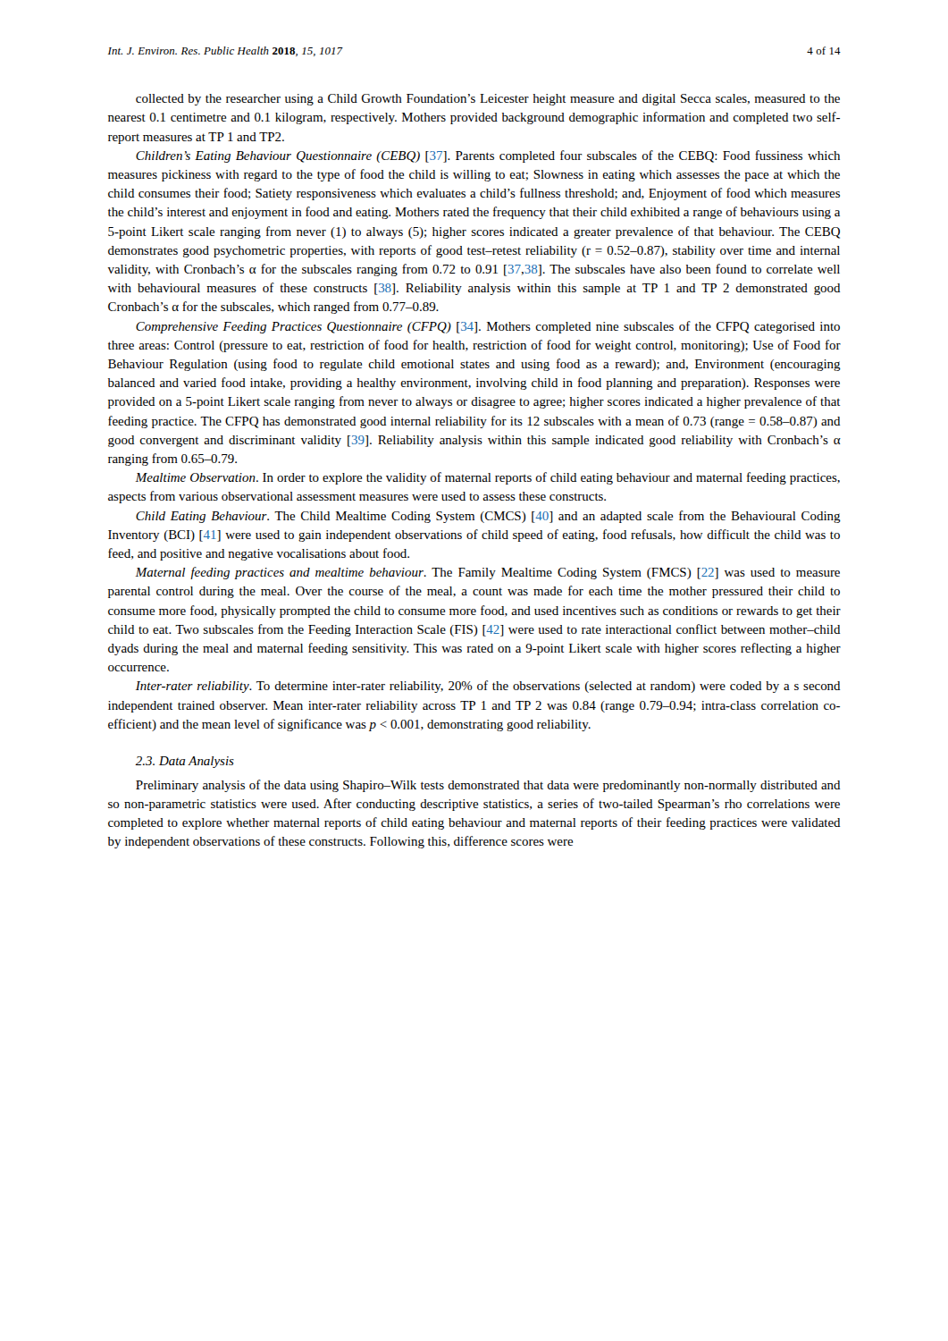Int. J. Environ. Res. Public Health 2018, 15, 1017 4 of 14
collected by the researcher using a Child Growth Foundation’s Leicester height measure and digital Secca scales, measured to the nearest 0.1 centimetre and 0.1 kilogram, respectively. Mothers provided background demographic information and completed two self-report measures at TP 1 and TP2.
Children’s Eating Behaviour Questionnaire (CEBQ) [37]. Parents completed four subscales of the CEBQ: Food fussiness which measures pickiness with regard to the type of food the child is willing to eat; Slowness in eating which assesses the pace at which the child consumes their food; Satiety responsiveness which evaluates a child’s fullness threshold; and, Enjoyment of food which measures the child’s interest and enjoyment in food and eating. Mothers rated the frequency that their child exhibited a range of behaviours using a 5-point Likert scale ranging from never (1) to always (5); higher scores indicated a greater prevalence of that behaviour. The CEBQ demonstrates good psychometric properties, with reports of good test–retest reliability (r = 0.52–0.87), stability over time and internal validity, with Cronbach’s α for the subscales ranging from 0.72 to 0.91 [37,38]. The subscales have also been found to correlate well with behavioural measures of these constructs [38]. Reliability analysis within this sample at TP 1 and TP 2 demonstrated good Cronbach’s α for the subscales, which ranged from 0.77–0.89.
Comprehensive Feeding Practices Questionnaire (CFPQ) [34]. Mothers completed nine subscales of the CFPQ categorised into three areas: Control (pressure to eat, restriction of food for health, restriction of food for weight control, monitoring); Use of Food for Behaviour Regulation (using food to regulate child emotional states and using food as a reward); and, Environment (encouraging balanced and varied food intake, providing a healthy environment, involving child in food planning and preparation). Responses were provided on a 5-point Likert scale ranging from never to always or disagree to agree; higher scores indicated a higher prevalence of that feeding practice. The CFPQ has demonstrated good internal reliability for its 12 subscales with a mean of 0.73 (range = 0.58–0.87) and good convergent and discriminant validity [39]. Reliability analysis within this sample indicated good reliability with Cronbach’s α ranging from 0.65–0.79.
Mealtime Observation. In order to explore the validity of maternal reports of child eating behaviour and maternal feeding practices, aspects from various observational assessment measures were used to assess these constructs.
Child Eating Behaviour. The Child Mealtime Coding System (CMCS) [40] and an adapted scale from the Behavioural Coding Inventory (BCI) [41] were used to gain independent observations of child speed of eating, food refusals, how difficult the child was to feed, and positive and negative vocalisations about food.
Maternal feeding practices and mealtime behaviour. The Family Mealtime Coding System (FMCS) [22] was used to measure parental control during the meal. Over the course of the meal, a count was made for each time the mother pressured their child to consume more food, physically prompted the child to consume more food, and used incentives such as conditions or rewards to get their child to eat. Two subscales from the Feeding Interaction Scale (FIS) [42] were used to rate interactional conflict between mother–child dyads during the meal and maternal feeding sensitivity. This was rated on a 9-point Likert scale with higher scores reflecting a higher occurrence.
Inter-rater reliability. To determine inter-rater reliability, 20% of the observations (selected at random) were coded by a s second independent trained observer. Mean inter-rater reliability across TP 1 and TP 2 was 0.84 (range 0.79–0.94; intra-class correlation co-efficient) and the mean level of significance was p < 0.001, demonstrating good reliability.
2.3. Data Analysis
Preliminary analysis of the data using Shapiro–Wilk tests demonstrated that data were predominantly non-normally distributed and so non-parametric statistics were used. After conducting descriptive statistics, a series of two-tailed Spearman’s rho correlations were completed to explore whether maternal reports of child eating behaviour and maternal reports of their feeding practices were validated by independent observations of these constructs. Following this, difference scores were